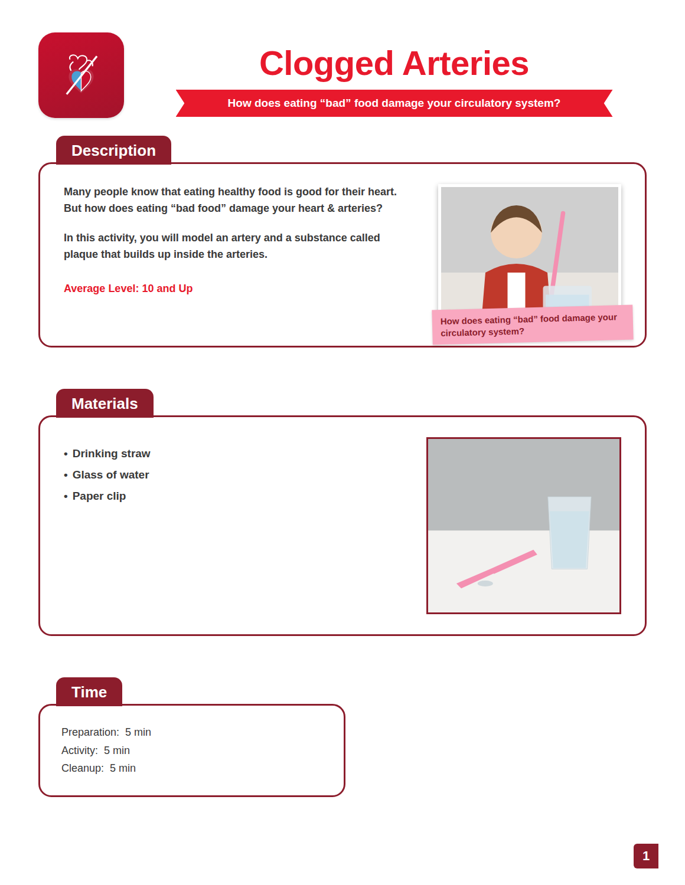Clogged Arteries
How does eating “bad” food damage your circulatory system?
Description
Many people know that eating healthy food is good for their heart. But how does eating “bad food” damage your heart & arteries?
In this activity, you will model an artery and a substance called plaque that builds up inside the arteries.
Average Level: 10 and Up
How does eating “bad” food damage your circulatory system?
Materials
Drinking straw
Glass of water
Paper clip
Time
Preparation: 5 min
Activity: 5 min
Cleanup: 5 min
1